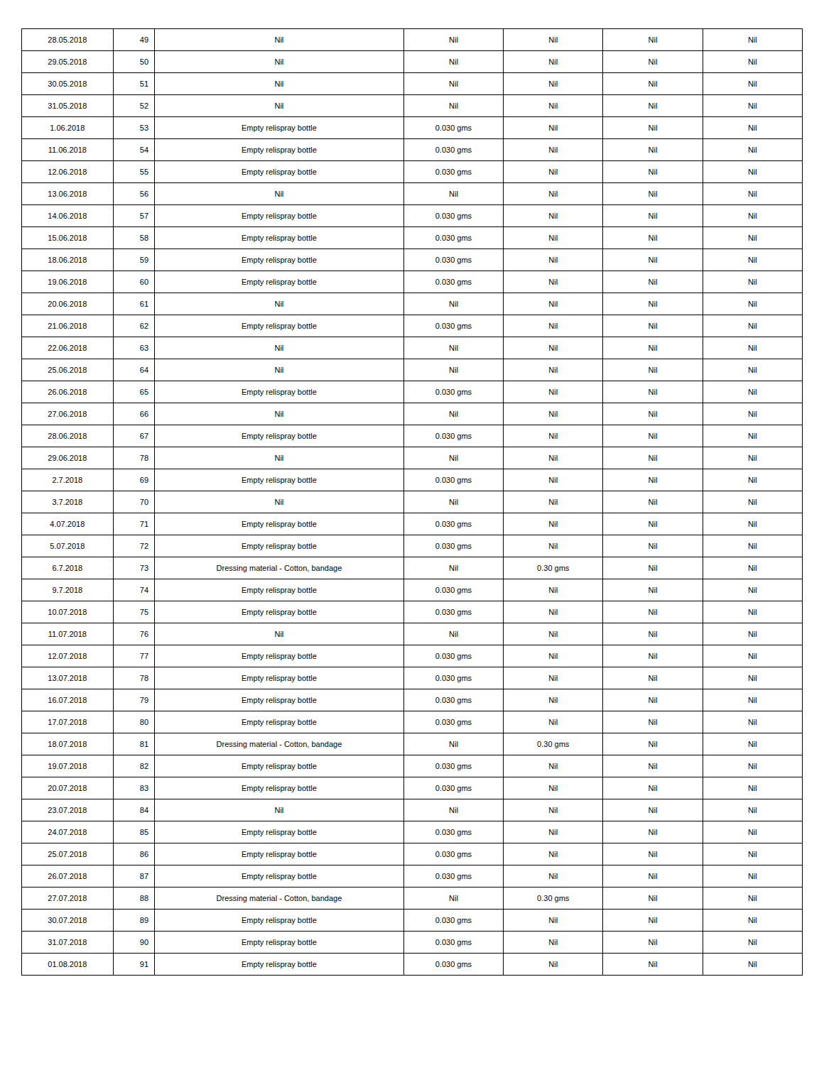| 28.05.2018 | 49 | Nil | Nil | Nil | Nil | Nil |
| 29.05.2018 | 50 | Nil | Nil | Nil | Nil | Nil |
| 30.05.2018 | 51 | Nil | Nil | Nil | Nil | Nil |
| 31.05.2018 | 52 | Nil | Nil | Nil | Nil | Nil |
| 1.06.2018 | 53 | Empty relispray bottle | 0.030 gms | Nil | Nil | Nil |
| 11.06.2018 | 54 | Empty relispray bottle | 0.030 gms | Nil | Nil | Nil |
| 12.06.2018 | 55 | Empty relispray bottle | 0.030 gms | Nil | Nil | Nil |
| 13.06.2018 | 56 | Nil | Nil | Nil | Nil | Nil |
| 14.06.2018 | 57 | Empty relispray bottle | 0.030 gms | Nil | Nil | Nil |
| 15.06.2018 | 58 | Empty relispray bottle | 0.030 gms | Nil | Nil | Nil |
| 18.06.2018 | 59 | Empty relispray bottle | 0.030 gms | Nil | Nil | Nil |
| 19.06.2018 | 60 | Empty relispray bottle | 0.030 gms | Nil | Nil | Nil |
| 20.06.2018 | 61 | Nil | Nil | Nil | Nil | Nil |
| 21.06.2018 | 62 | Empty relispray bottle | 0.030 gms | Nil | Nil | Nil |
| 22.06.2018 | 63 | Nil | Nil | Nil | Nil | Nil |
| 25.06.2018 | 64 | Nil | Nil | Nil | Nil | Nil |
| 26.06.2018 | 65 | Empty relispray bottle | 0.030 gms | Nil | Nil | Nil |
| 27.06.2018 | 66 | Nil | Nil | Nil | Nil | Nil |
| 28.06.2018 | 67 | Empty relispray bottle | 0.030 gms | Nil | Nil | Nil |
| 29.06.2018 | 78 | Nil | Nil | Nil | Nil | Nil |
| 2.7.2018 | 69 | Empty relispray bottle | 0.030 gms | Nil | Nil | Nil |
| 3.7.2018 | 70 | Nil | Nil | Nil | Nil | Nil |
| 4.07.2018 | 71 | Empty relispray bottle | 0.030 gms | Nil | Nil | Nil |
| 5.07.2018 | 72 | Empty relispray bottle | 0.030 gms | Nil | Nil | Nil |
| 6.7.2018 | 73 | Dressing material - Cotton, bandage | Nil | 0.30 gms | Nil | Nil |
| 9.7.2018 | 74 | Empty relispray bottle | 0.030 gms | Nil | Nil | Nil |
| 10.07.2018 | 75 | Empty relispray bottle | 0.030 gms | Nil | Nil | Nil |
| 11.07.2018 | 76 | Nil | Nil | Nil | Nil | Nil |
| 12.07.2018 | 77 | Empty relispray bottle | 0.030 gms | Nil | Nil | Nil |
| 13.07.2018 | 78 | Empty relispray bottle | 0.030 gms | Nil | Nil | Nil |
| 16.07.2018 | 79 | Empty relispray bottle | 0.030 gms | Nil | Nil | Nil |
| 17.07.2018 | 80 | Empty relispray bottle | 0.030 gms | Nil | Nil | Nil |
| 18.07.2018 | 81 | Dressing material - Cotton, bandage | Nil | 0.30 gms | Nil | Nil |
| 19.07.2018 | 82 | Empty relispray bottle | 0.030 gms | Nil | Nil | Nil |
| 20.07.2018 | 83 | Empty relispray bottle | 0.030 gms | Nil | Nil | Nil |
| 23.07.2018 | 84 | Nil | Nil | Nil | Nil | Nil |
| 24.07.2018 | 85 | Empty relispray bottle | 0.030 gms | Nil | Nil | Nil |
| 25.07.2018 | 86 | Empty relispray bottle | 0.030 gms | Nil | Nil | Nil |
| 26.07.2018 | 87 | Empty relispray bottle | 0.030 gms | Nil | Nil | Nil |
| 27.07.2018 | 88 | Dressing material - Cotton, bandage | Nil | 0.30 gms | Nil | Nil |
| 30.07.2018 | 89 | Empty relispray bottle | 0.030 gms | Nil | Nil | Nil |
| 31.07.2018 | 90 | Empty relispray bottle | 0.030 gms | Nil | Nil | Nil |
| 01.08.2018 | 91 | Empty relispray bottle | 0.030 gms | Nil | Nil | Nil |